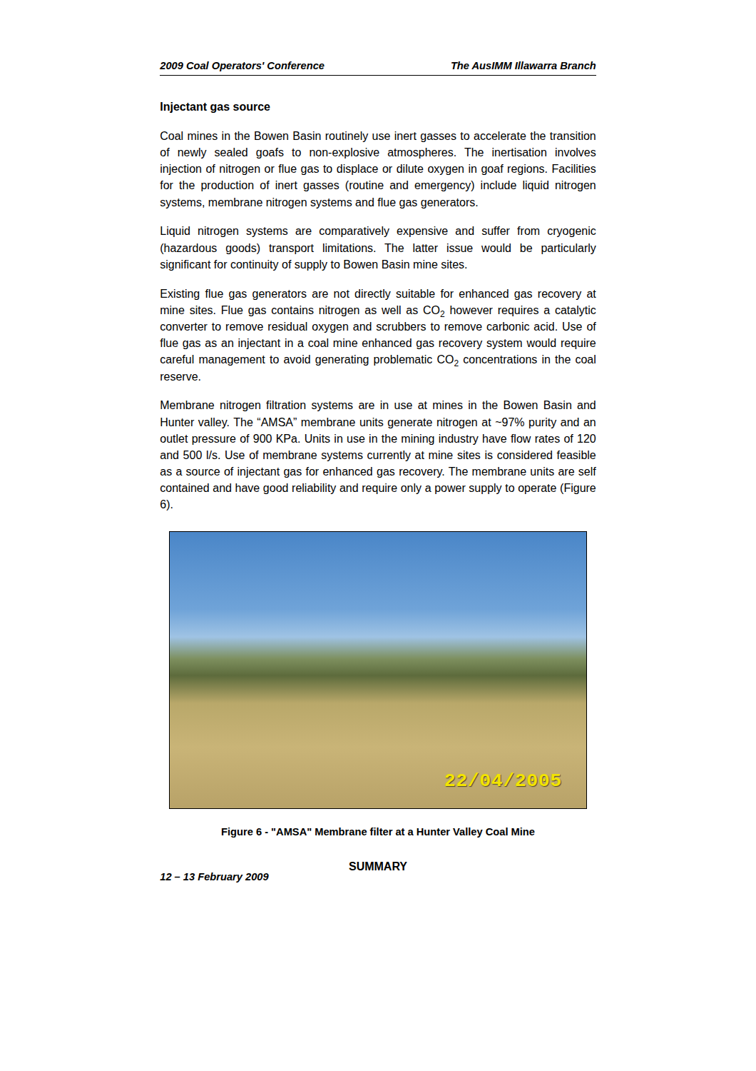2009 Coal Operators' Conference The AusIMM Illawarra Branch
Injectant gas source
Coal mines in the Bowen Basin routinely use inert gasses to accelerate the transition of newly sealed goafs to non-explosive atmospheres. The inertisation involves injection of nitrogen or flue gas to displace or dilute oxygen in goaf regions. Facilities for the production of inert gasses (routine and emergency) include liquid nitrogen systems, membrane nitrogen systems and flue gas generators.
Liquid nitrogen systems are comparatively expensive and suffer from cryogenic (hazardous goods) transport limitations. The latter issue would be particularly significant for continuity of supply to Bowen Basin mine sites.
Existing flue gas generators are not directly suitable for enhanced gas recovery at mine sites. Flue gas contains nitrogen as well as CO2 however requires a catalytic converter to remove residual oxygen and scrubbers to remove carbonic acid. Use of flue gas as an injectant in a coal mine enhanced gas recovery system would require careful management to avoid generating problematic CO2 concentrations in the coal reserve.
Membrane nitrogen filtration systems are in use at mines in the Bowen Basin and Hunter valley. The “AMSA” membrane units generate nitrogen at ~97% purity and an outlet pressure of 900 KPa. Units in use in the mining industry have flow rates of 120 and 500 l/s. Use of membrane systems currently at mine sites is considered feasible as a source of injectant gas for enhanced gas recovery. The membrane units are self contained and have good reliability and require only a power supply to operate (Figure 6).
22/04/2005
Figure 6 - "AMSA" Membrane filter at a Hunter Valley Coal Mine
SUMMARY
12 – 13 February 2009